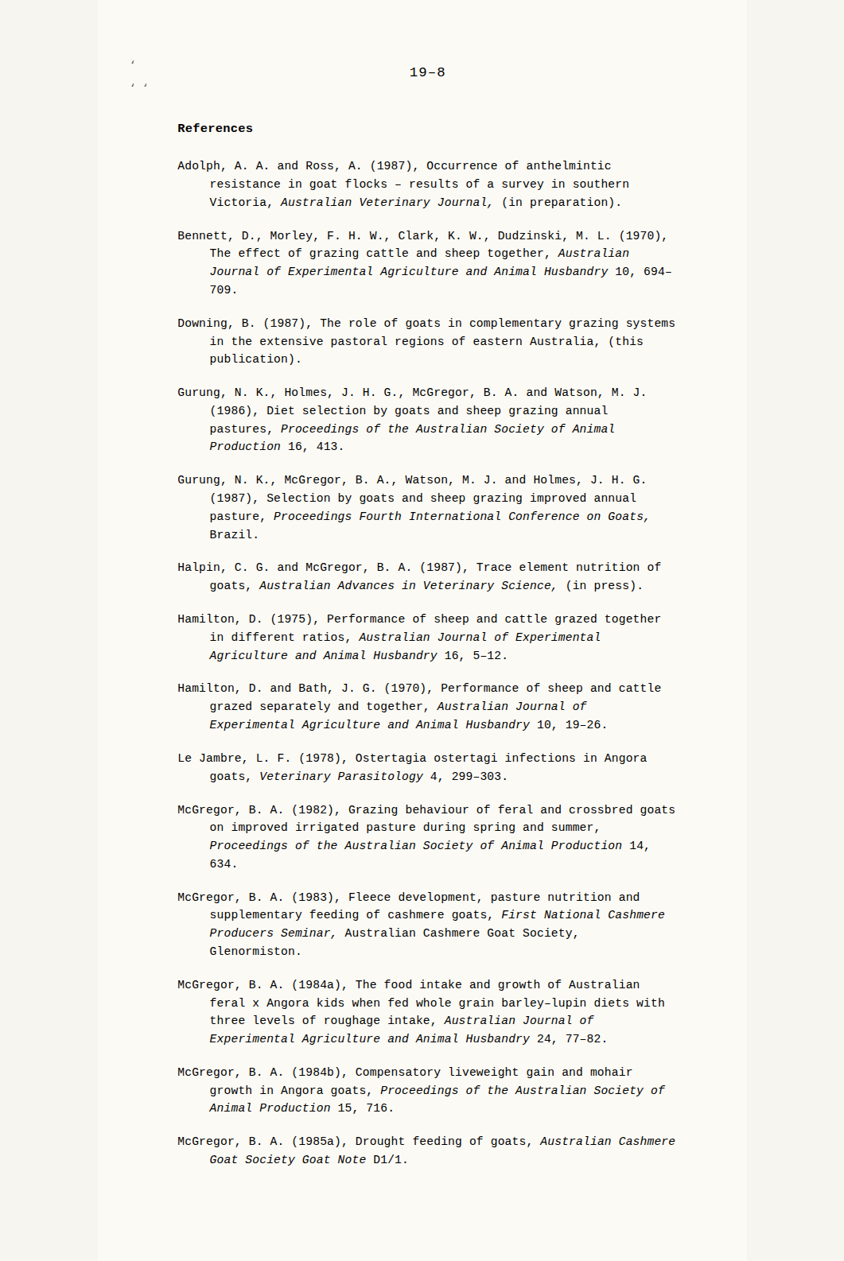‘ ‘ ‘
19–8
References
Adolph, A. A. and Ross, A. (1987), Occurrence of anthelmintic resistance in goat flocks – results of a survey in southern Victoria, Australian Veterinary Journal, (in preparation).
Bennett, D., Morley, F. H. W., Clark, K. W., Dudzinski, M. L. (1970), The effect of grazing cattle and sheep together, Australian Journal of Experimental Agriculture and Animal Husbandry 10, 694–709.
Downing, B. (1987), The role of goats in complementary grazing systems in the extensive pastoral regions of eastern Australia, (this publication).
Gurung, N. K., Holmes, J. H. G., McGregor, B. A. and Watson, M. J.(1986), Diet selection by goats and sheep grazing annual pastures, Proceedings of the Australian Society of Animal Production 16, 413.
Gurung, N. K., McGregor, B. A., Watson, M. J. and Holmes, J. H. G. (1987), Selection by goats and sheep grazing improved annual pasture, Proceedings Fourth International Conference on Goats, Brazil.
Halpin, C. G. and McGregor, B. A. (1987), Trace element nutrition of goats, Australian Advances in Veterinary Science, (in press).
Hamilton, D. (1975), Performance of sheep and cattle grazed together in different ratios, Australian Journal of Experimental Agriculture and Animal Husbandry 16, 5–12.
Hamilton, D. and Bath, J. G. (1970), Performance of sheep and cattle grazed separately and together, Australian Journal of Experimental Agriculture and Animal Husbandry 10, 19–26.
Le Jambre, L. F. (1978), Ostertagia ostertagi infections in Angora goats, Veterinary Parasitology 4, 299–303.
McGregor, B. A. (1982), Grazing behaviour of feral and crossbred goats on improved irrigated pasture during spring and summer, Proceedings of the Australian Society of Animal Production 14, 634.
McGregor, B. A. (1983), Fleece development, pasture nutrition and supplementary feeding of cashmere goats, First National Cashmere Producers Seminar, Australian Cashmere Goat Society, Glenormiston.
McGregor, B. A. (1984a), The food intake and growth of Australian feral x Angora kids when fed whole grain barley–lupin diets with three levels of roughage intake, Australian Journal of Experimental Agriculture and Animal Husbandry 24, 77–82.
McGregor, B. A. (1984b), Compensatory liveweight gain and mohair growth in Angora goats, Proceedings of the Australian Society of Animal Production 15, 716.
McGregor, B. A. (1985a), Drought feeding of goats, Australian Cashmere Goat Society Goat Note D1/1.